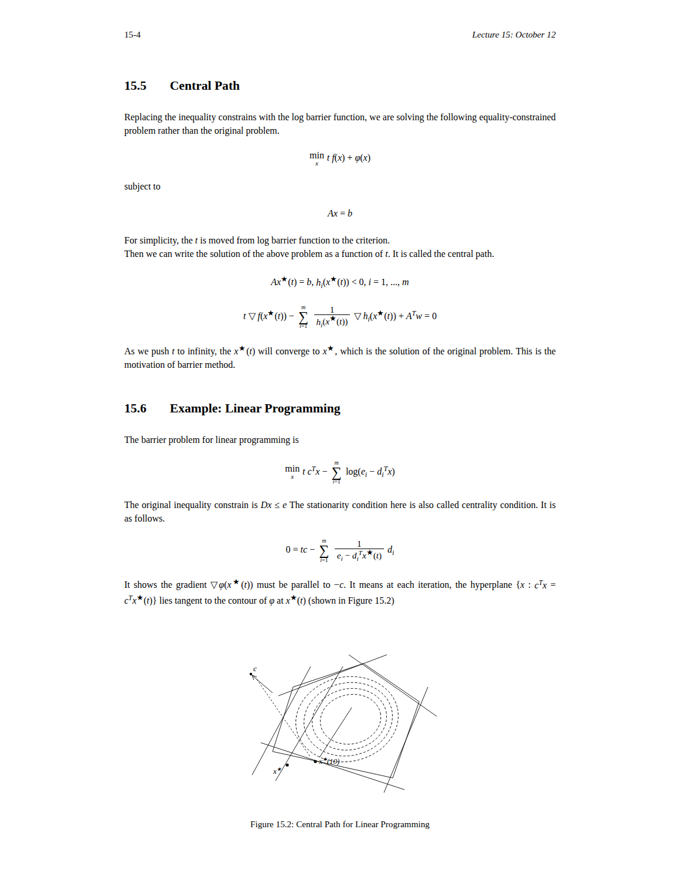15-4
Lecture 15: October 12
15.5 Central Path
Replacing the inequality constrains with the log barrier function, we are solving the following equality-constrained problem rather than the original problem.
min x t f(x) + φ(x)
subject to
Ax = b
For simplicity, the t is moved from log barrier function to the criterion.
Then we can write the solution of the above problem as a function of t. It is called the central path.
Ax★(t) = b, hi(x★(t)) < 0, i = 1, ..., m
t ▽ f(x★(t)) − m∑i=1 1 hi(x★(t)) ▽ hi(x★(t)) + ATw = 0
As we push t to infinity, the x★(t) will converge to x★, which is the solution of the original problem. This is the motivation of barrier method.
15.6 Example: Linear Programming
The barrier problem for linear programming is
min x t cTx − m∑i=1 log(ei − diTx)
The original inequality constrain is Dx ≤ e The stationarity condition here is also called centrality condition. It is as follows.
0 = tc − m∑i=1 1 ei − diTx★(t) di
It shows the gradient ▽φ(x★(t)) must be parallel to −c. It means at each iteration, the hyperplane {x : cTx = cTx★(t)} lies tangent to the contour of φ at x★(t) (shown in Figure 15.2)
c x★ x★(10)
Figure 15.2: Central Path for Linear Programming